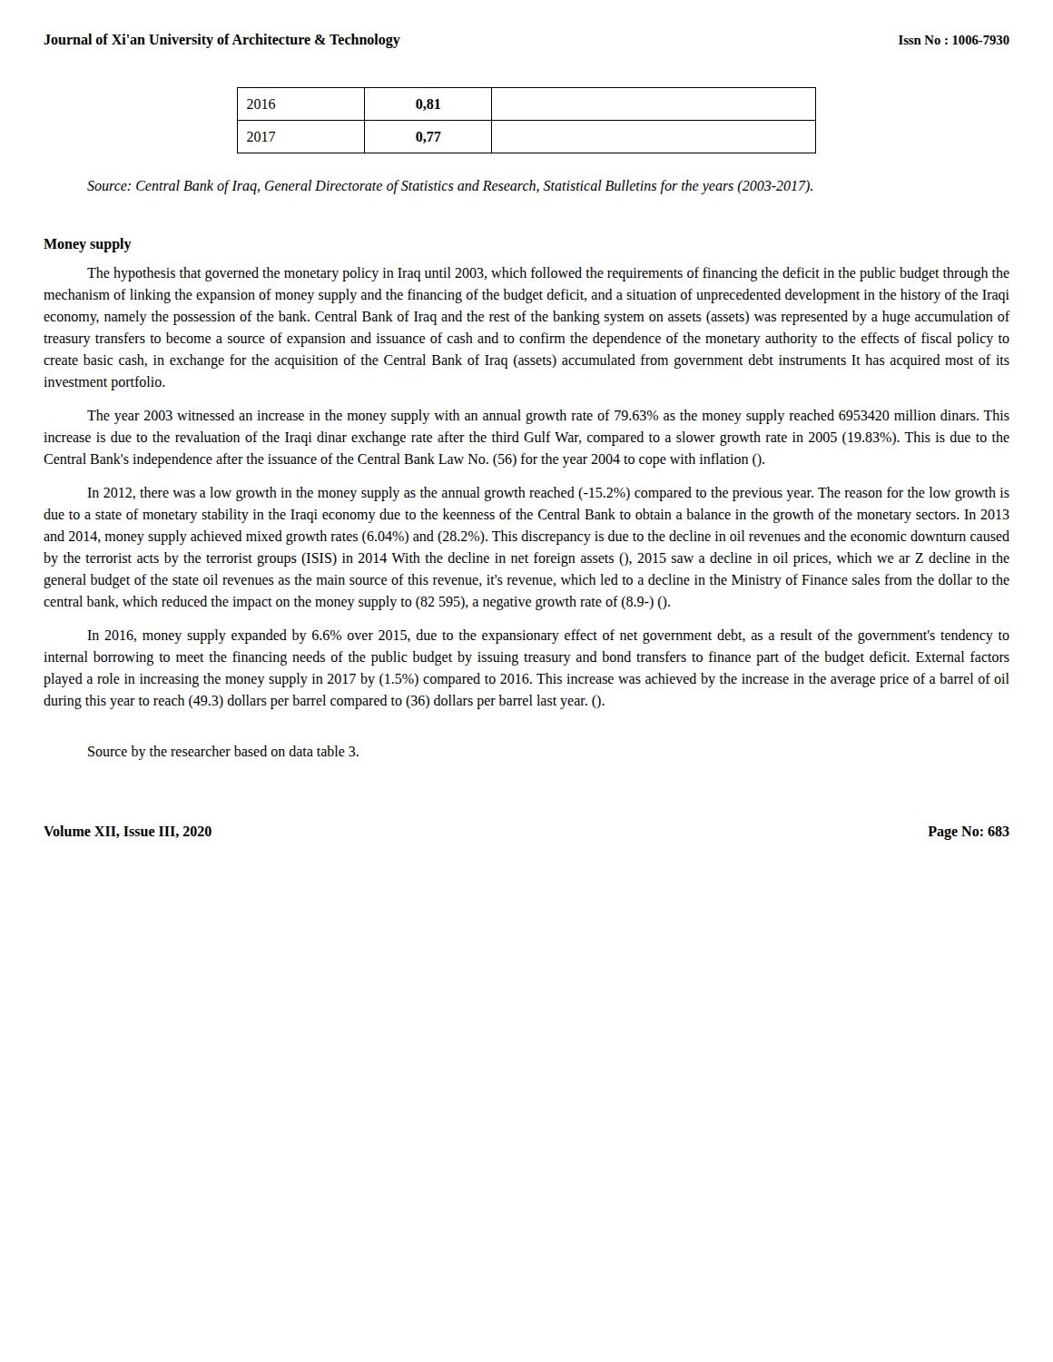Journal of Xi'an University of Architecture & Technology Issn No : 1006-7930
| 2016 | 0,81 | |
| 2017 | 0,77 | |
Source: Central Bank of Iraq, General Directorate of Statistics and Research, Statistical Bulletins for the years (2003-2017).
Money supply
The hypothesis that governed the monetary policy in Iraq until 2003, which followed the requirements of financing the deficit in the public budget through the mechanism of linking the expansion of money supply and the financing of the budget deficit, and a situation of unprecedented development in the history of the Iraqi economy, namely the possession of the bank. Central Bank of Iraq and the rest of the banking system on assets (assets) was represented by a huge accumulation of treasury transfers to become a source of expansion and issuance of cash and to confirm the dependence of the monetary authority to the effects of fiscal policy to create basic cash, in exchange for the acquisition of the Central Bank of Iraq (assets) accumulated from government debt instruments It has acquired most of its investment portfolio.
The year 2003 witnessed an increase in the money supply with an annual growth rate of 79.63% as the money supply reached 6953420 million dinars. This increase is due to the revaluation of the Iraqi dinar exchange rate after the third Gulf War, compared to a slower growth rate in 2005 (19.83%). This is due to the Central Bank's independence after the issuance of the Central Bank Law No. (56) for the year 2004 to cope with inflation ().
In 2012, there was a low growth in the money supply as the annual growth reached (-15.2%) compared to the previous year. The reason for the low growth is due to a state of monetary stability in the Iraqi economy due to the keenness of the Central Bank to obtain a balance in the growth of the monetary sectors. In 2013 and 2014, money supply achieved mixed growth rates (6.04%) and (28.2%). This discrepancy is due to the decline in oil revenues and the economic downturn caused by the terrorist acts by the terrorist groups (ISIS) in 2014 With the decline in net foreign assets (), 2015 saw a decline in oil prices, which we ar Z decline in the general budget of the state oil revenues as the main source of this revenue, it's revenue, which led to a decline in the Ministry of Finance sales from the dollar to the central bank, which reduced the impact on the money supply to (82 595), a negative growth rate of (8.9-) ().
In 2016, money supply expanded by 6.6% over 2015, due to the expansionary effect of net government debt, as a result of the government's tendency to internal borrowing to meet the financing needs of the public budget by issuing treasury and bond transfers to finance part of the budget deficit. External factors played a role in increasing the money supply in 2017 by (1.5%) compared to 2016. This increase was achieved by the increase in the average price of a barrel of oil during this year to reach (49.3) dollars per barrel compared to (36) dollars per barrel last year. ().
Source by the researcher based on data table 3.
Volume XII, Issue III, 2020 Page No: 683